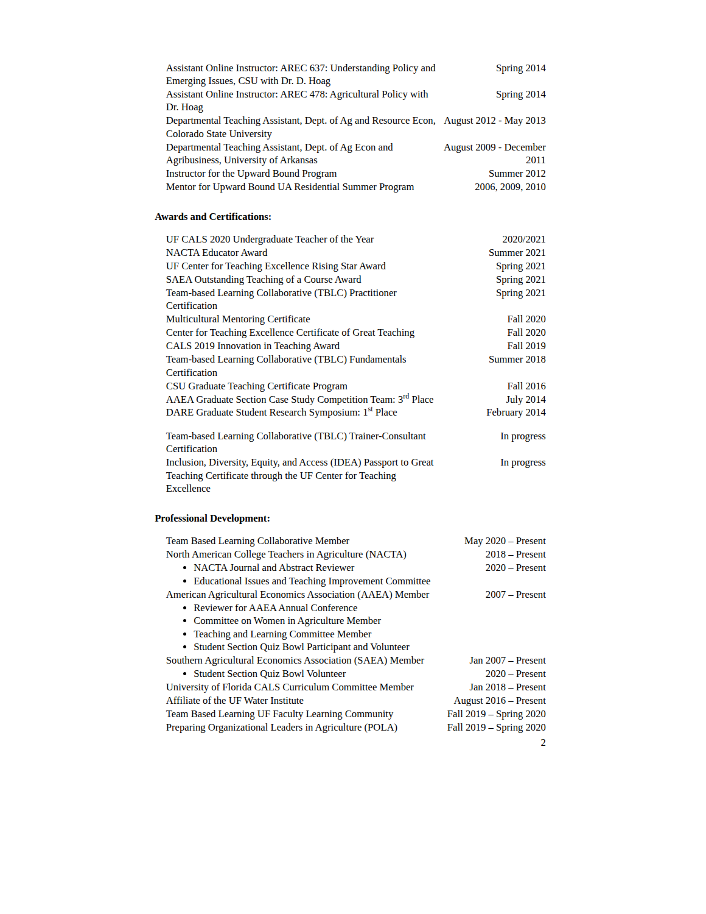| Assistant Online Instructor: AREC 637: Understanding Policy and Emerging Issues, CSU with Dr. D. Hoag | Spring 2014 |
| Assistant Online Instructor: AREC 478: Agricultural Policy with Dr. Hoag | Spring 2014 |
| Departmental Teaching Assistant, Dept. of Ag and Resource Econ, Colorado State University | August 2012 - May 2013 |
| Departmental Teaching Assistant, Dept. of Ag Econ and Agribusiness, University of Arkansas | August 2009 - December 2011 |
| Instructor for the Upward Bound Program | Summer 2012 |
| Mentor for Upward Bound UA Residential Summer Program | 2006, 2009, 2010 |
Awards and Certifications:
| UF CALS 2020 Undergraduate Teacher of the Year | 2020/2021 |
| NACTA Educator Award | Summer 2021 |
| UF Center for Teaching Excellence Rising Star Award | Spring 2021 |
| SAEA Outstanding Teaching of a Course Award | Spring 2021 |
| Team-based Learning Collaborative (TBLC) Practitioner Certification | Spring 2021 |
| Multicultural Mentoring Certificate | Fall 2020 |
| Center for Teaching Excellence Certificate of Great Teaching | Fall 2020 |
| CALS 2019 Innovation in Teaching Award | Fall 2019 |
| Team-based Learning Collaborative (TBLC) Fundamentals Certification | Summer 2018 |
| CSU Graduate Teaching Certificate Program | Fall 2016 |
| AAEA Graduate Section Case Study Competition Team: 3 rd Place | July 2014 |
| DARE Graduate Student Research Symposium: 1 st Place | February 2014 |
| Team-based Learning Collaborative (TBLC) Trainer-Consultant Certification | In progress |
| Inclusion, Diversity, Equity, and Access (IDEA) Passport to Great Teaching Certificate through the UF Center for Teaching Excellence | In progress |
Professional Development:
| Team Based Learning Collaborative Member | May 2020 – Present |
| North American College Teachers in Agriculture (NACTA) | 2018 – Present |
| NACTA Journal and Abstract Reviewer | 2020 – Present |
| Educational Issues and Teaching Improvement Committee | |
| American Agricultural Economics Association (AAEA) Member | 2007 – Present |
| Reviewer for AAEA Annual Conference Committee on Women in Agriculture Member Teaching and Learning Committee Member Student Section Quiz Bowl Participant and Volunteer | |
| Southern Agricultural Economics Association (SAEA) Member | Jan 2007 – Present |
| Student Section Quiz Bowl Volunteer | 2020 – Present |
| University of Florida CALS Curriculum Committee Member | Jan 2018 – Present |
| Affiliate of the UF Water Institute | August 2016 – Present |
| Team Based Learning UF Faculty Learning Community | Fall 2019 – Spring 2020 |
| Preparing Organizational Leaders in Agriculture (POLA) | Fall 2019 – Spring 2020 |
2